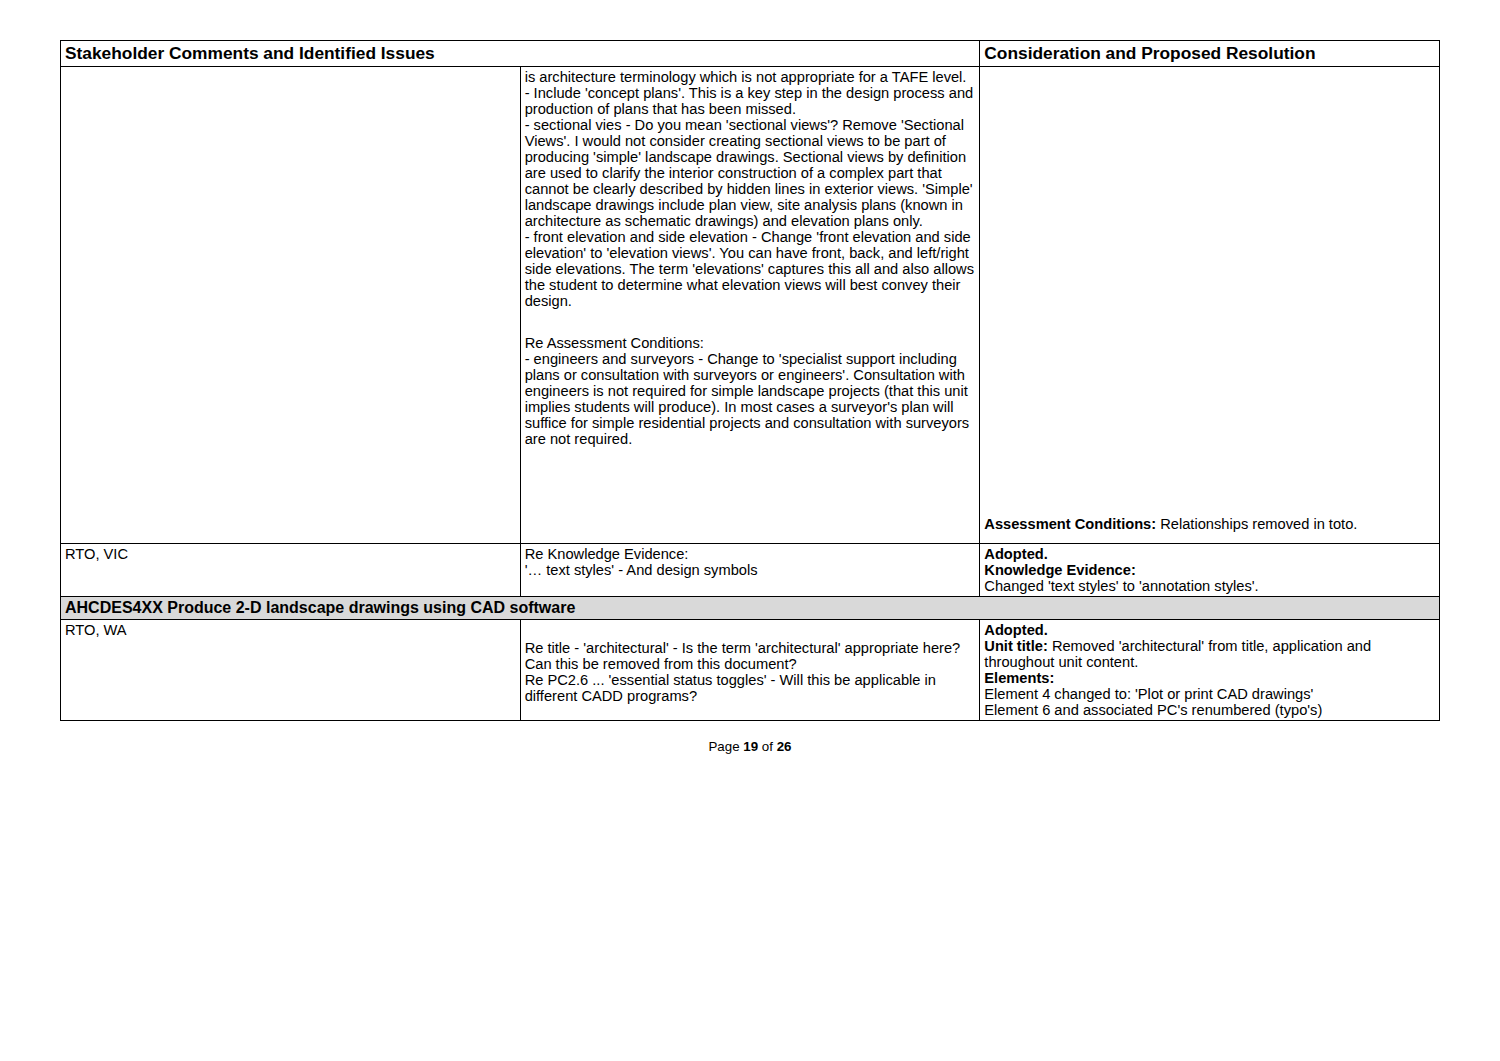| Stakeholder Comments and Identified Issues | Consideration and Proposed Resolution |
| --- | --- |
| | is architecture terminology which is not appropriate for a TAFE level. - Include 'concept plans'. This is a key step in the design process and production of plans that has been missed. - sectional vies - Do you mean 'sectional views'? Remove 'Sectional Views'. I would not consider creating sectional views to be part of producing 'simple' landscape drawings. Sectional views by definition are used to clarify the interior construction of a complex part that cannot be clearly described by hidden lines in exterior views. 'Simple' landscape drawings include plan view, site analysis plans (known in architecture as schematic drawings) and elevation plans only. - front elevation and side elevation - Change 'front elevation and side elevation' to 'elevation views'. You can have front, back, and left/right side elevations. The term 'elevations' captures this all and also allows the student to determine what elevation views will best convey their design. Re Assessment Conditions: - engineers and surveyors - Change to 'specialist support including plans or consultation with surveyors or engineers'. Consultation with engineers is not required for simple landscape projects (that this unit implies students will produce). In most cases a surveyor's plan will suffice for simple residential projects and consultation with surveyors are not required. | Assessment Conditions: Relationships removed in toto. |
| RTO, VIC | Re Knowledge Evidence: '… text styles' - And design symbols | Adopted. Knowledge Evidence: Changed 'text styles' to 'annotation styles'. |
| AHCDES4XX Produce 2-D landscape drawings using CAD software |
| RTO, WA | Re title - 'architectural' - Is the term 'architectural' appropriate here? Can this be removed from this document? Re PC2.6 ... 'essential status toggles' - Will this be applicable in different CADD programs? | Adopted. Unit title: Removed 'architectural' from title, application and throughout unit content. Elements: Element 4 changed to: 'Plot or print CAD drawings' Element 6 and associated PC's renumbered (typo's) |
Page 19 of 26